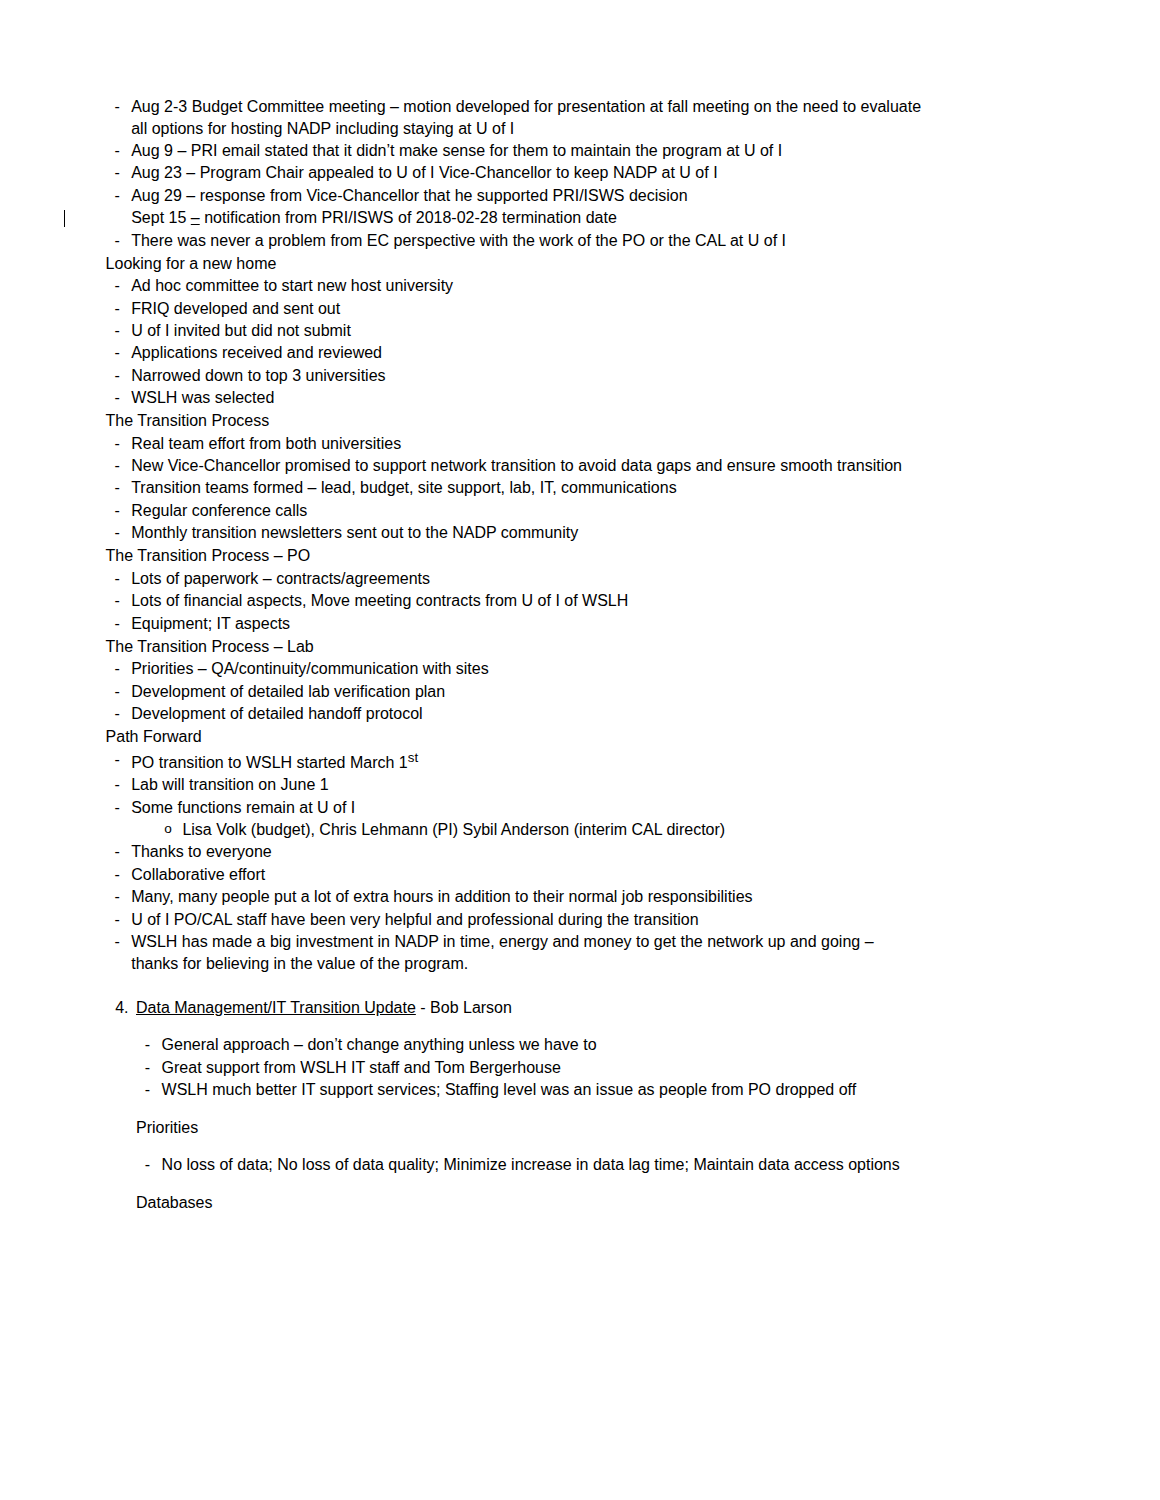Aug 2-3 Budget Committee meeting – motion developed for presentation at fall meeting on the need to evaluate all options for hosting NADP including staying at U of I
Aug 9 – PRI email stated that it didn’t make sense for them to maintain the program at U of I
Aug 23 – Program Chair appealed to U of I Vice-Chancellor to keep NADP at U of I
Aug 29 – response from Vice-Chancellor that he supported PRI/ISWS decision
Sept 15 – notification from PRI/ISWS of 2018-02-28 termination date
There was never a problem from EC perspective with the work of the PO or the CAL at U of I
Looking for a new home
Ad hoc committee to start new host university
FRIQ developed and sent out
U of I invited but did not submit
Applications received and reviewed
Narrowed down to top 3 universities
WSLH was selected
The Transition Process
Real team effort from both universities
New Vice-Chancellor promised to support network transition to avoid data gaps and ensure smooth transition
Transition teams formed – lead, budget, site support, lab, IT, communications
Regular conference calls
Monthly transition newsletters sent out to the NADP community
The Transition Process – PO
Lots of paperwork – contracts/agreements
Lots of financial aspects, Move meeting contracts from U of I of WSLH
Equipment; IT aspects
The Transition Process – Lab
Priorities – QA/continuity/communication with sites
Development of detailed lab verification plan
Development of detailed handoff protocol
Path Forward
PO transition to WSLH started March 1st
Lab will transition on June 1
Some functions remain at U of I
Lisa Volk (budget), Chris Lehmann (PI) Sybil Anderson (interim CAL director)
Thanks to everyone
Collaborative effort
Many, many people put a lot of extra hours in addition to their normal job responsibilities
U of I PO/CAL staff have been very helpful and professional during the transition
WSLH has made a big investment in NADP in time, energy and money to get the network up and going – thanks for believing in the value of the program.
4. Data Management/IT Transition Update - Bob Larson
General approach – don’t change anything unless we have to
Great support from WSLH IT staff and Tom Bergerhouse
WSLH much better IT support services; Staffing level was an issue as people from PO dropped off
Priorities
No loss of data; No loss of data quality; Minimize increase in data lag time; Maintain data access options
Databases